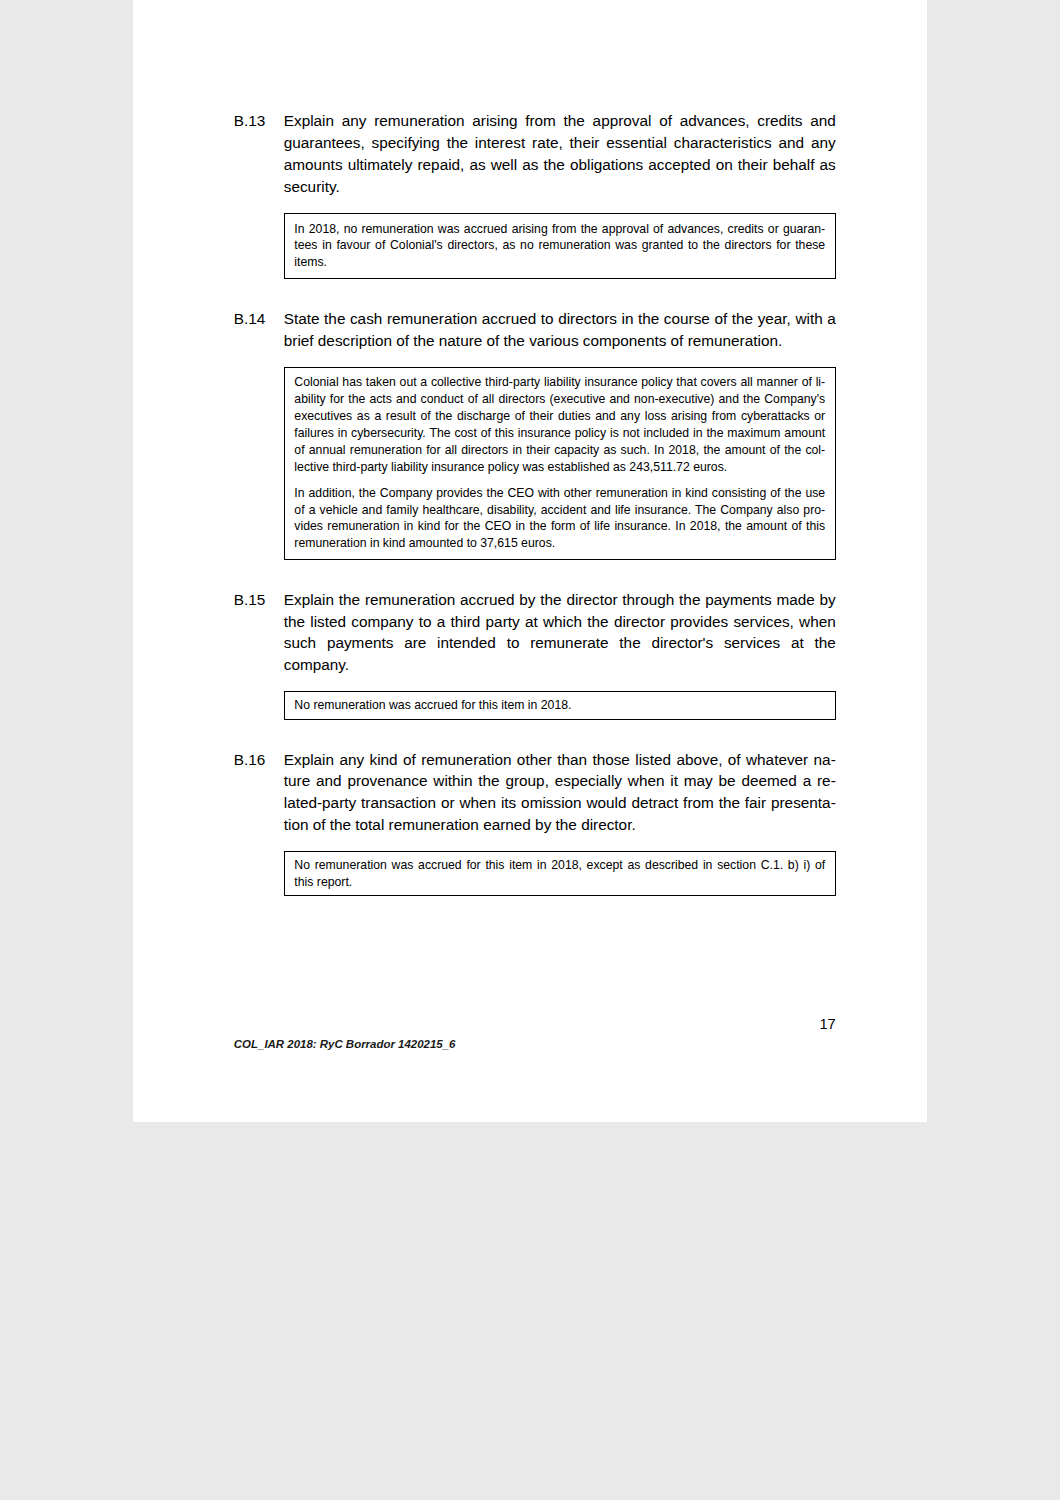B.13
Explain any remuneration arising from the approval of advances, credits and guarantees, specifying the interest rate, their essential characteristics and any amounts ultimately repaid, as well as the obligations accepted on their behalf as security.
In 2018, no remuneration was accrued arising from the approval of advances, credits or guarantees in favour of Colonial's directors, as no remuneration was granted to the directors for these items.
B.14
State the cash remuneration accrued to directors in the course of the year, with a brief description of the nature of the various components of remuneration.
Colonial has taken out a collective third-party liability insurance policy that covers all manner of liability for the acts and conduct of all directors (executive and non-executive) and the Company's executives as a result of the discharge of their duties and any loss arising from cyberattacks or failures in cybersecurity. The cost of this insurance policy is not included in the maximum amount of annual remuneration for all directors in their capacity as such. In 2018, the amount of the collective third-party liability insurance policy was established as 243,511.72 euros.
In addition, the Company provides the CEO with other remuneration in kind consisting of the use of a vehicle and family healthcare, disability, accident and life insurance. The Company also provides remuneration in kind for the CEO in the form of life insurance. In 2018, the amount of this remuneration in kind amounted to 37,615 euros.
B.15
Explain the remuneration accrued by the director through the payments made by the listed company to a third party at which the director provides services, when such payments are intended to remunerate the director's services at the company.
No remuneration was accrued for this item in 2018.
B.16
Explain any kind of remuneration other than those listed above, of whatever nature and provenance within the group, especially when it may be deemed a related-party transaction or when its omission would detract from the fair presentation of the total remuneration earned by the director.
No remuneration was accrued for this item in 2018, except as described in section C.1. b) i) of this report.
17
COL_IAR 2018: RyC Borrador 1420215_6